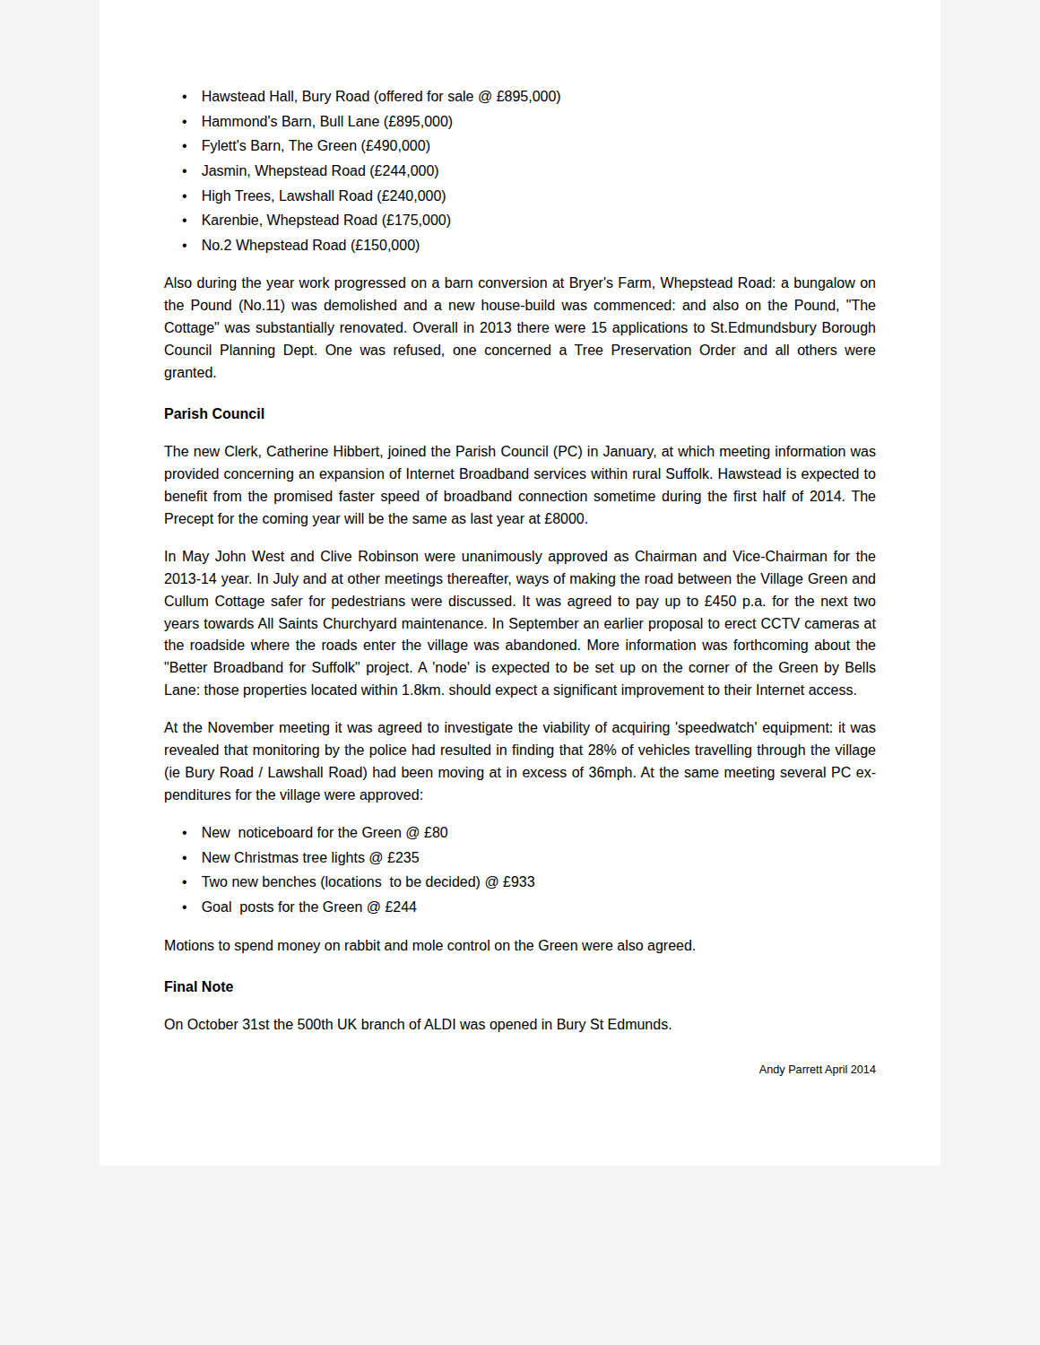Hawstead Hall, Bury Road (offered for sale @ £895,000)
Hammond's Barn, Bull Lane (£895,000)
Fylett's Barn, The Green (£490,000)
Jasmin, Whepstead Road (£244,000)
High Trees, Lawshall Road (£240,000)
Karenbie, Whepstead Road (£175,000)
No.2 Whepstead Road (£150,000)
Also during the year work progressed on a barn conversion at Bryer's Farm, Whepstead Road: a bungalow on the Pound (No.11) was demolished and a new house-build was commenced: and also on the Pound, "The Cottage" was substantially renovated. Overall in 2013 there were 15 applications to St.Edmundsbury Borough Council Planning Dept. One was refused, one concerned a Tree Preservation Order and all others were granted.
Parish Council
The new Clerk, Catherine Hibbert, joined the Parish Council (PC) in January, at which meeting information was provided concerning an expansion of Internet Broadband services within rural Suffolk. Hawstead is expected to benefit from the promised faster speed of broadband connection sometime during the first half of 2014. The Precept for the coming year will be the same as last year at £8000.
In May John West and Clive Robinson were unanimously approved as Chairman and Vice-Chairman for the 2013-14 year. In July and at other meetings thereafter, ways of making the road between the Village Green and Cullum Cottage safer for pedestrians were discussed. It was agreed to pay up to £450 p.a. for the next two years towards All Saints Churchyard maintenance. In September an earlier proposal to erect CCTV cameras at the roadside where the roads enter the village was abandoned. More information was forthcoming about the "Better Broadband for Suffolk" project. A 'node' is expected to be set up on the corner of the Green by Bells Lane: those properties located within 1.8km. should expect a significant improvement to their Internet access.
At the November meeting it was agreed to investigate the viability of acquiring 'speedwatch' equipment: it was revealed that monitoring by the police had resulted in finding that 28% of vehicles travelling through the village (ie Bury Road / Lawshall Road) had been moving at in excess of 36mph. At the same meeting several PC expenditures for the village were approved:
New noticeboard for the Green @ £80
New Christmas tree lights @ £235
Two new benches (locations to be decided) @ £933
Goal posts for the Green @ £244
Motions to spend money on rabbit and mole control on the Green were also agreed.
Final Note
On October 31st the 500th UK branch of ALDI was opened in Bury St Edmunds.
Andy Parrett April 2014